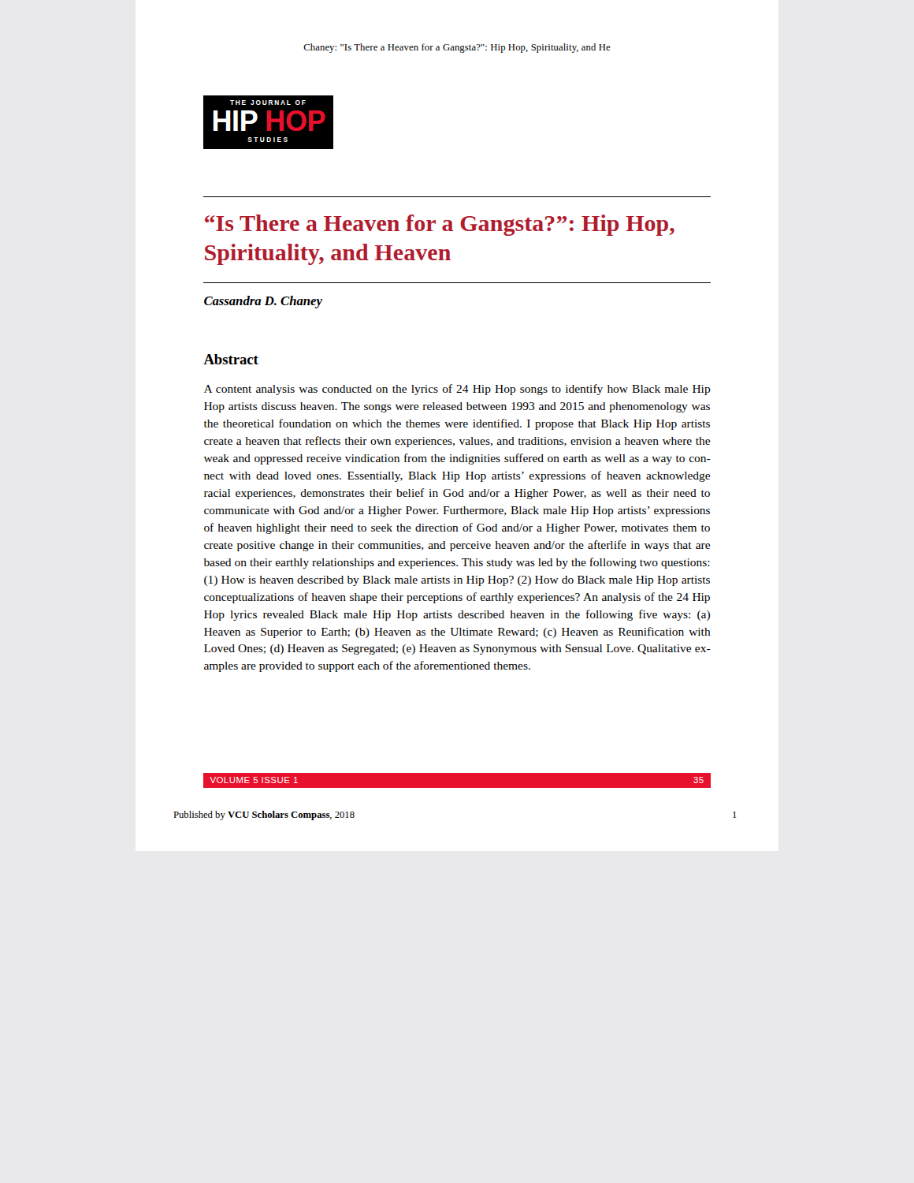Chaney: "Is There a Heaven for a Gangsta?": Hip Hop, Spirituality, and He
THE JOURNAL OF
HIP HOP
STUDIES
“Is There a Heaven for a Gangsta?”: Hip Hop, Spirituality, and Heaven
Cassandra D. Chaney
Abstract
A content analysis was conducted on the lyrics of 24 Hip Hop songs to identify how Black male Hip Hop artists discuss heaven. The songs were released between 1993 and 2015 and phenomenology was the theoretical foundation on which the themes were identified. I propose that Black Hip Hop artists create a heaven that reflects their own experiences, values, and traditions, envision a heaven where the weak and oppressed receive vindication from the indignities suffered on earth as well as a way to connect with dead loved ones. Essentially, Black Hip Hop artists’ expressions of heaven acknowledge racial experiences, demonstrates their belief in God and/or a Higher Power, as well as their need to communicate with God and/or a Higher Power. Furthermore, Black male Hip Hop artists’ expressions of heaven highlight their need to seek the direction of God and/or a Higher Power, motivates them to create positive change in their communities, and perceive heaven and/or the afterlife in ways that are based on their earthly relationships and experiences. This study was led by the following two questions: (1) How is heaven described by Black male artists in Hip Hop? (2) How do Black male Hip Hop artists conceptualizations of heaven shape their perceptions of earthly experiences? An analysis of the 24 Hip Hop lyrics revealed Black male Hip Hop artists described heaven in the following five ways: (a) Heaven as Superior to Earth; (b) Heaven as the Ultimate Reward; (c) Heaven as Reunification with Loved Ones; (d) Heaven as Segregated; (e) Heaven as Synonymous with Sensual Love. Qualitative examples are provided to support each of the aforementioned themes.
VOLUME 5 ISSUE 1 35
Published by VCU Scholars Compass, 2018 1